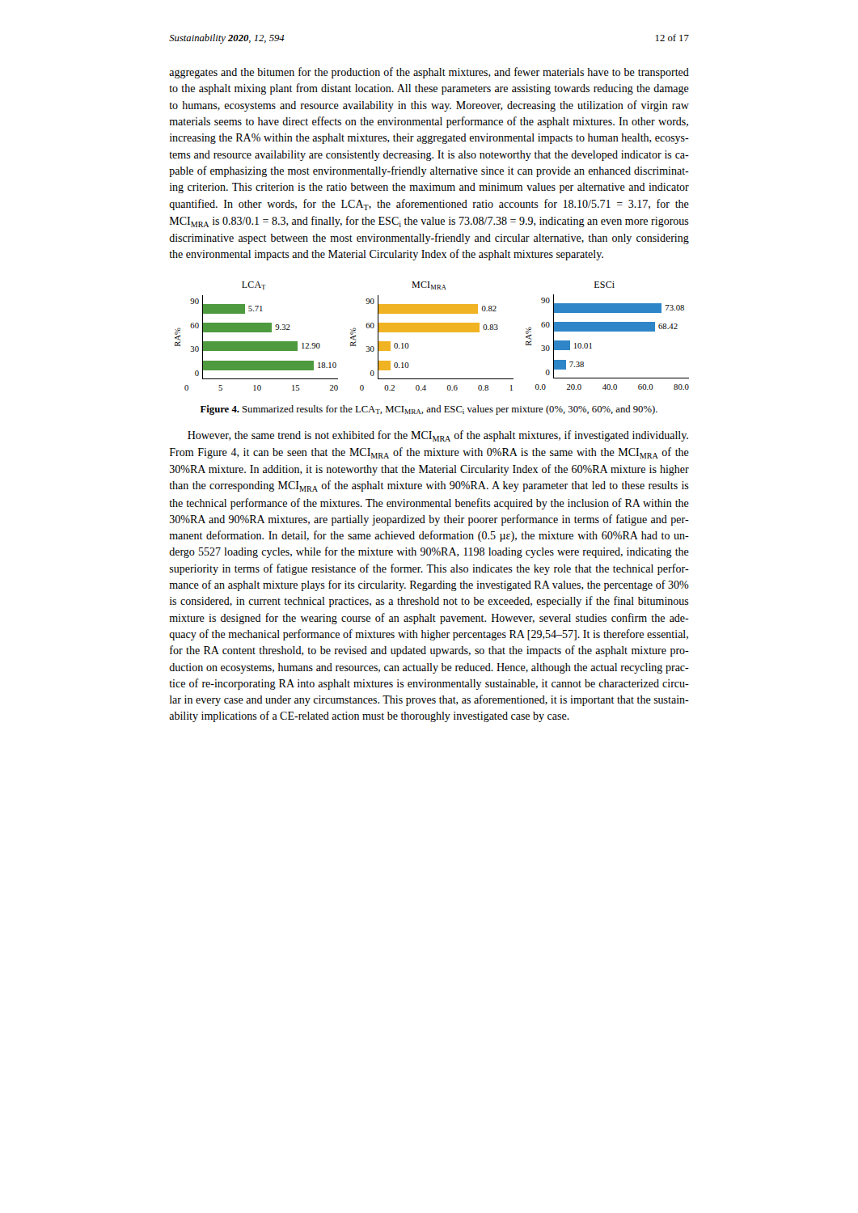Sustainability 2020, 12, 594
12 of 17
aggregates and the bitumen for the production of the asphalt mixtures, and fewer materials have to be transported to the asphalt mixing plant from distant location. All these parameters are assisting towards reducing the damage to humans, ecosystems and resource availability in this way. Moreover, decreasing the utilization of virgin raw materials seems to have direct effects on the environmental performance of the asphalt mixtures. In other words, increasing the RA% within the asphalt mixtures, their aggregated environmental impacts to human health, ecosystems and resource availability are consistently decreasing. It is also noteworthy that the developed indicator is capable of emphasizing the most environmentally-friendly alternative since it can provide an enhanced discriminating criterion. This criterion is the ratio between the maximum and minimum values per alternative and indicator quantified. In other words, for the LCAT, the aforementioned ratio accounts for 18.10/5.71 = 3.17, for the MCIMRA is 0.83/0.1 = 8.3, and finally, for the ESCi the value is 73.08/7.38 = 9.9, indicating an even more rigorous discriminative aspect between the most environmentally-friendly and circular alternative, than only considering the environmental impacts and the Material Circularity Index of the asphalt mixtures separately.
LCAT
RA%
90
60
30
0
5.71
9.32
12.90
18.10
05101520
MCIMRA
RA%
90
60
30
0
0.82
0.83
0.10
0.10
00.20.40.60.81
ESCi
RA%
90
60
30
0
73.08
68.42
10.01
7.38
0.020.040.060.080.0
Figure 4. Summarized results for the LCAT, MCIMRA, and ESCi values per mixture (0%, 30%, 60%, and 90%).
However, the same trend is not exhibited for the MCIMRA of the asphalt mixtures, if investigated individually. From Figure 4, it can be seen that the MCIMRA of the mixture with 0%RA is the same with the MCIMRA of the 30%RA mixture. In addition, it is noteworthy that the Material Circularity Index of the 60%RA mixture is higher than the corresponding MCIMRA of the asphalt mixture with 90%RA. A key parameter that led to these results is the technical performance of the mixtures. The environmental benefits acquired by the inclusion of RA within the 30%RA and 90%RA mixtures, are partially jeopardized by their poorer performance in terms of fatigue and permanent deformation. In detail, for the same achieved deformation (0.5 µε), the mixture with 60%RA had to undergo 5527 loading cycles, while for the mixture with 90%RA, 1198 loading cycles were required, indicating the superiority in terms of fatigue resistance of the former. This also indicates the key role that the technical performance of an asphalt mixture plays for its circularity. Regarding the investigated RA values, the percentage of 30% is considered, in current technical practices, as a threshold not to be exceeded, especially if the final bituminous mixture is designed for the wearing course of an asphalt pavement. However, several studies confirm the adequacy of the mechanical performance of mixtures with higher percentages RA [29,54–57]. It is therefore essential, for the RA content threshold, to be revised and updated upwards, so that the impacts of the asphalt mixture production on ecosystems, humans and resources, can actually be reduced. Hence, although the actual recycling practice of re-incorporating RA into asphalt mixtures is environmentally sustainable, it cannot be characterized circular in every case and under any circumstances. This proves that, as aforementioned, it is important that the sustainability implications of a CE-related action must be thoroughly investigated case by case.